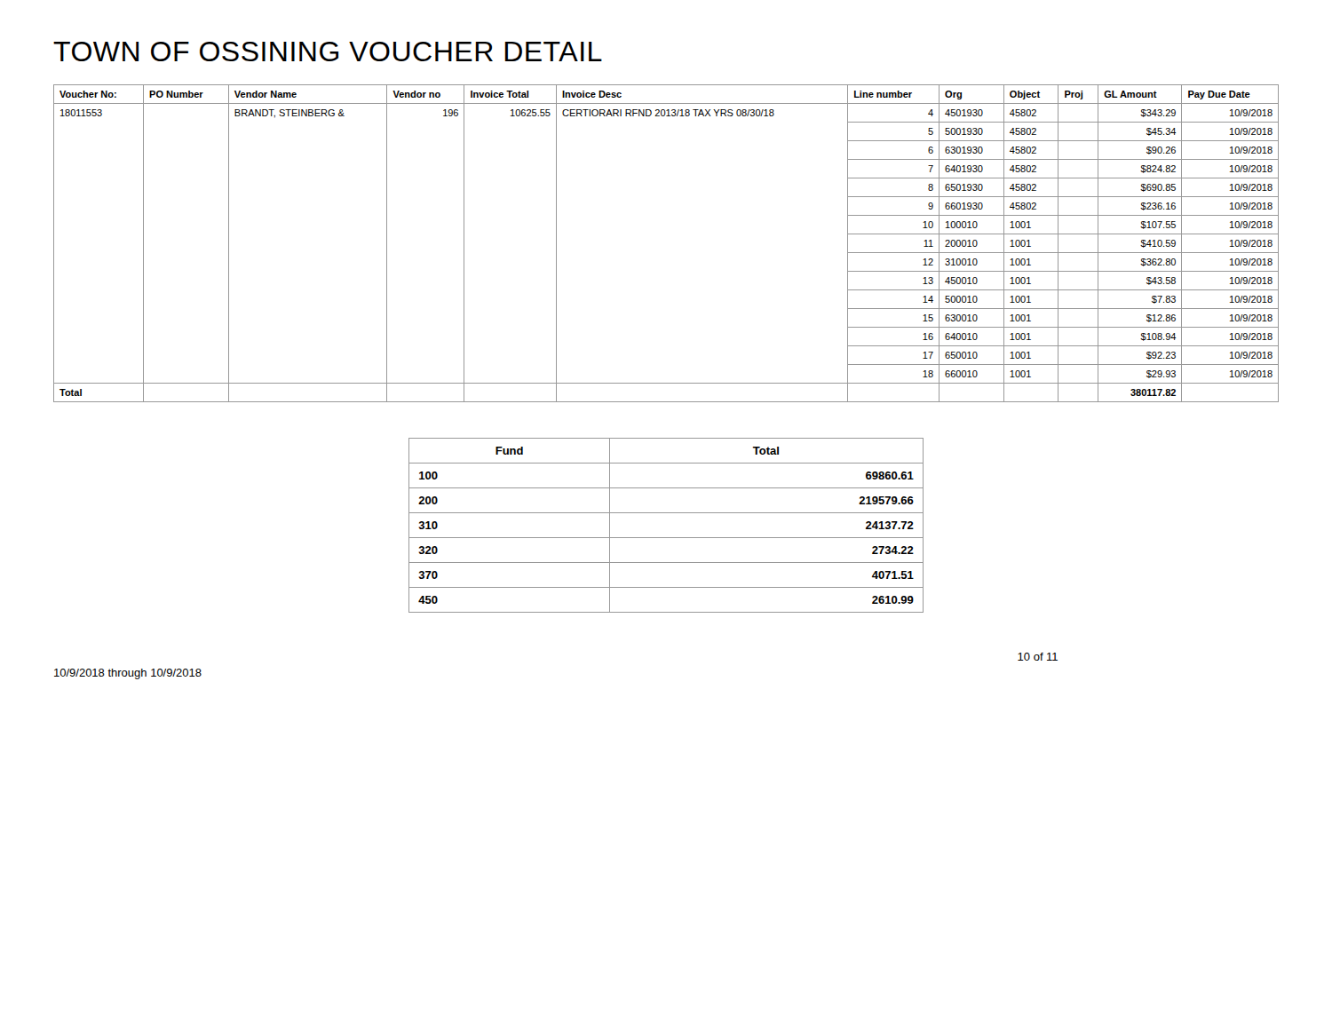TOWN OF OSSINING VOUCHER DETAIL
| Voucher No: | PO Number | Vendor Name | Vendor no | Invoice Total | Invoice Desc | Line number | Org | Object | Proj | GL Amount | Pay Due Date |
| --- | --- | --- | --- | --- | --- | --- | --- | --- | --- | --- | --- |
| 18011553 | | BRANDT, STEINBERG & | 196 | 10625.55 | CERTIORARI RFND 2013/18 TAX YRS 08/30/18 | 4 | 4501930 | 45802 | | $343.29 | 10/9/2018 |
| 5 | 5001930 | 45802 | | $45.34 | 10/9/2018 |
| 6 | 6301930 | 45802 | | $90.26 | 10/9/2018 |
| 7 | 6401930 | 45802 | | $824.82 | 10/9/2018 |
| 8 | 6501930 | 45802 | | $690.85 | 10/9/2018 |
| 9 | 6601930 | 45802 | | $236.16 | 10/9/2018 |
| 10 | 100010 | 1001 | | $107.55 | 10/9/2018 |
| 11 | 200010 | 1001 | | $410.59 | 10/9/2018 |
| 12 | 310010 | 1001 | | $362.80 | 10/9/2018 |
| 13 | 450010 | 1001 | | $43.58 | 10/9/2018 |
| 14 | 500010 | 1001 | | $7.83 | 10/9/2018 |
| 15 | 630010 | 1001 | | $12.86 | 10/9/2018 |
| 16 | 640010 | 1001 | | $108.94 | 10/9/2018 |
| 17 | 650010 | 1001 | | $92.23 | 10/9/2018 |
| 18 | 660010 | 1001 | | $29.93 | 10/9/2018 |
| Total | | | | | | | | | | 380117.82 | |
| Fund | Total |
| --- | --- |
| 100 | 69860.61 |
| 200 | 219579.66 |
| 310 | 24137.72 |
| 320 | 2734.22 |
| 370 | 4071.51 |
| 450 | 2610.99 |
10/9/2018 through 10/9/2018 10 of 11